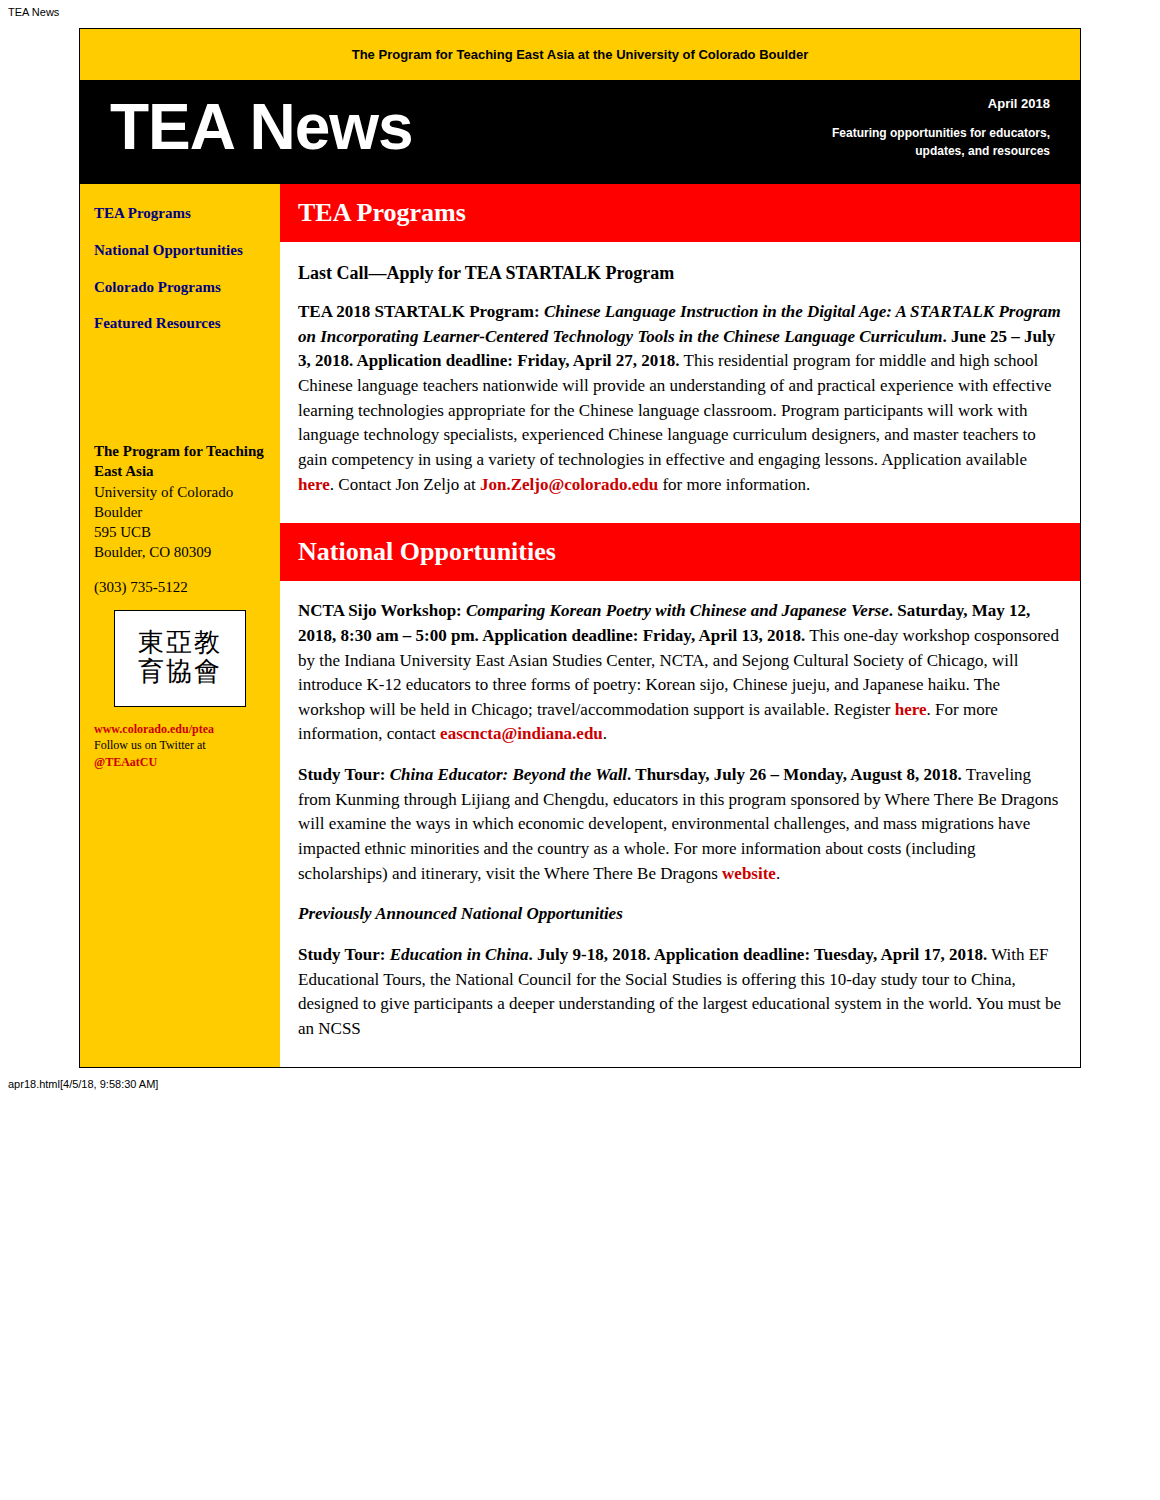TEA News
The Program for Teaching East Asia at the University of Colorado Boulder
TEA News
April 2018
Featuring opportunities for educators,
updates, and resources
TEA Programs National Opportunities Colorado Programs Featured Resources
The Program for Teaching East Asia University of Colorado Boulder
595 UCB
Boulder, CO 80309
(303) 735-5122
東亞教
育協會
www.colorado.edu/ptea
Follow us on Twitter at
@TEAatCU
TEA Programs
Last Call—Apply for TEA STARTALK Program
TEA 2018 STARTALK Program: Chinese Language Instruction in the Digital Age: A STARTALK Program on Incorporating Learner-Centered Technology Tools in the Chinese Language Curriculum. June 25 – July 3, 2018. Application deadline: Friday, April 27, 2018. This residential program for middle and high school Chinese language teachers nationwide will provide an understanding of and practical experience with effective learning technologies appropriate for the Chinese language classroom. Program participants will work with language technology specialists, experienced Chinese language curriculum designers, and master teachers to gain competency in using a variety of technologies in effective and engaging lessons. Application available here. Contact Jon Zeljo at Jon.Zeljo@colorado.edu for more information.
National Opportunities
NCTA Sijo Workshop: Comparing Korean Poetry with Chinese and Japanese Verse. Saturday, May 12, 2018, 8:30 am – 5:00 pm. Application deadline: Friday, April 13, 2018. This one-day workshop cosponsored by the Indiana University East Asian Studies Center, NCTA, and Sejong Cultural Society of Chicago, will introduce K-12 educators to three forms of poetry: Korean sijo, Chinese jueju, and Japanese haiku. The workshop will be held in Chicago; travel/accommodation support is available. Register here. For more information, contact eascncta@indiana.edu.
Study Tour: China Educator: Beyond the Wall. Thursday, July 26 – Monday, August 8, 2018. Traveling from Kunming through Lijiang and Chengdu, educators in this program sponsored by Where There Be Dragons will examine the ways in which economic developent, environmental challenges, and mass migrations have impacted ethnic minorities and the country as a whole. For more information about costs (including scholarships) and itinerary, visit the Where There Be Dragons website.
Previously Announced National Opportunities
Study Tour: Education in China. July 9-18, 2018. Application deadline: Tuesday, April 17, 2018. With EF Educational Tours, the National Council for the Social Studies is offering this 10-day study tour to China, designed to give participants a deeper understanding of the largest educational system in the world. You must be an NCSS
apr18.html[4/5/18, 9:58:30 AM]